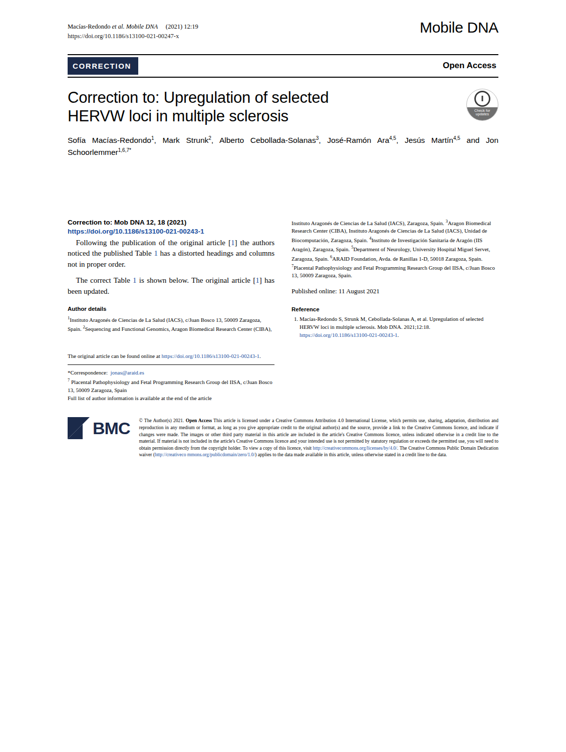Macías-Redondo et al. Mobile DNA (2021) 12:19
https://doi.org/10.1186/s13100-021-00247-x
Mobile DNA
CORRECTION
Open Access
Correction to: Upregulation of selected
HERVW loci in multiple sclerosis
Check for
updates
Sofía Macías-Redondo1, Mark Strunk2, Alberto Cebollada-Solanas3, José-Ramón Ara4,5, Jesús Martín4,5 and Jon Schoorlemmer1,6,7*
Correction to: Mob DNA 12, 18 (2021) https://doi.org/10.1186/s13100-021-00243-1
Following the publication of the original article [1] the authors noticed the published Table 1 has a distorted headings and columns not in proper order.
The correct Table 1 is shown below. The original article [1] has been updated.
Author details
1Instituto Aragonés de Ciencias de La Salud (IACS), c/Juan Bosco 13, 50009 Zaragoza, Spain. 2Sequencing and Functional Genomics, Aragon Biomedical Research Center (CIBA), Instituto Aragonés de Ciencias de La Salud (IACS), Zaragoza, Spain. 3Aragon Biomedical Research Center (CIBA), Instituto Aragonés de Ciencias de La Salud (IACS), Unidad de Biocomputación, Zaragoza, Spain. 4Instituto de Investigación Sanitaria de Aragón (IIS Aragón), Zaragoza, Spain. 5Department of Neurology, University Hospital Miguel Servet, Zaragoza, Spain. 6ARAID Foundation, Avda. de Ranillas 1-D, 50018 Zaragoza, Spain. 7Placental Pathophysiology and Fetal Programming Research Group del IISA, c/Juan Bosco 13, 50009 Zaragoza, Spain.
Published online: 11 August 2021
Reference
Macías-Redondo S, Strunk M, Cebollada-Solanas A, et al. Upregulation of selected HERVW loci in multiple sclerosis. Mob DNA. 2021;12:18. https://doi.org/10.1186/s13100-021-00243-1.
The original article can be found online at https://doi.org/10.1186/s13100-021-00243-1.
*Correspondence: jonas@araid.es
7 Placental Pathophysiology and Fetal Programming Research Group del IISA, c/Juan Bosco 13, 50009 Zaragoza, Spain
Full list of author information is available at the end of the article
BMC
© The Author(s) 2021. Open Access This article is licensed under a Creative Commons Attribution 4.0 International License, which permits use, sharing, adaptation, distribution and reproduction in any medium or format, as long as you give appropriate credit to the original author(s) and the source, provide a link to the Creative Commons licence, and indicate if changes were made. The images or other third party material in this article are included in the article's Creative Commons licence, unless indicated otherwise in a credit line to the material. If material is not included in the article's Creative Commons licence and your intended use is not permitted by statutory regulation or exceeds the permitted use, you will need to obtain permission directly from the copyright holder. To view a copy of this licence, visit http://creativecommons.org/licenses/by/4.0/. The Creative Commons Public Domain Dedication waiver (http://creativeco mmons.org/publicdomain/zero/1.0/) applies to the data made available in this article, unless otherwise stated in a credit line to the data.